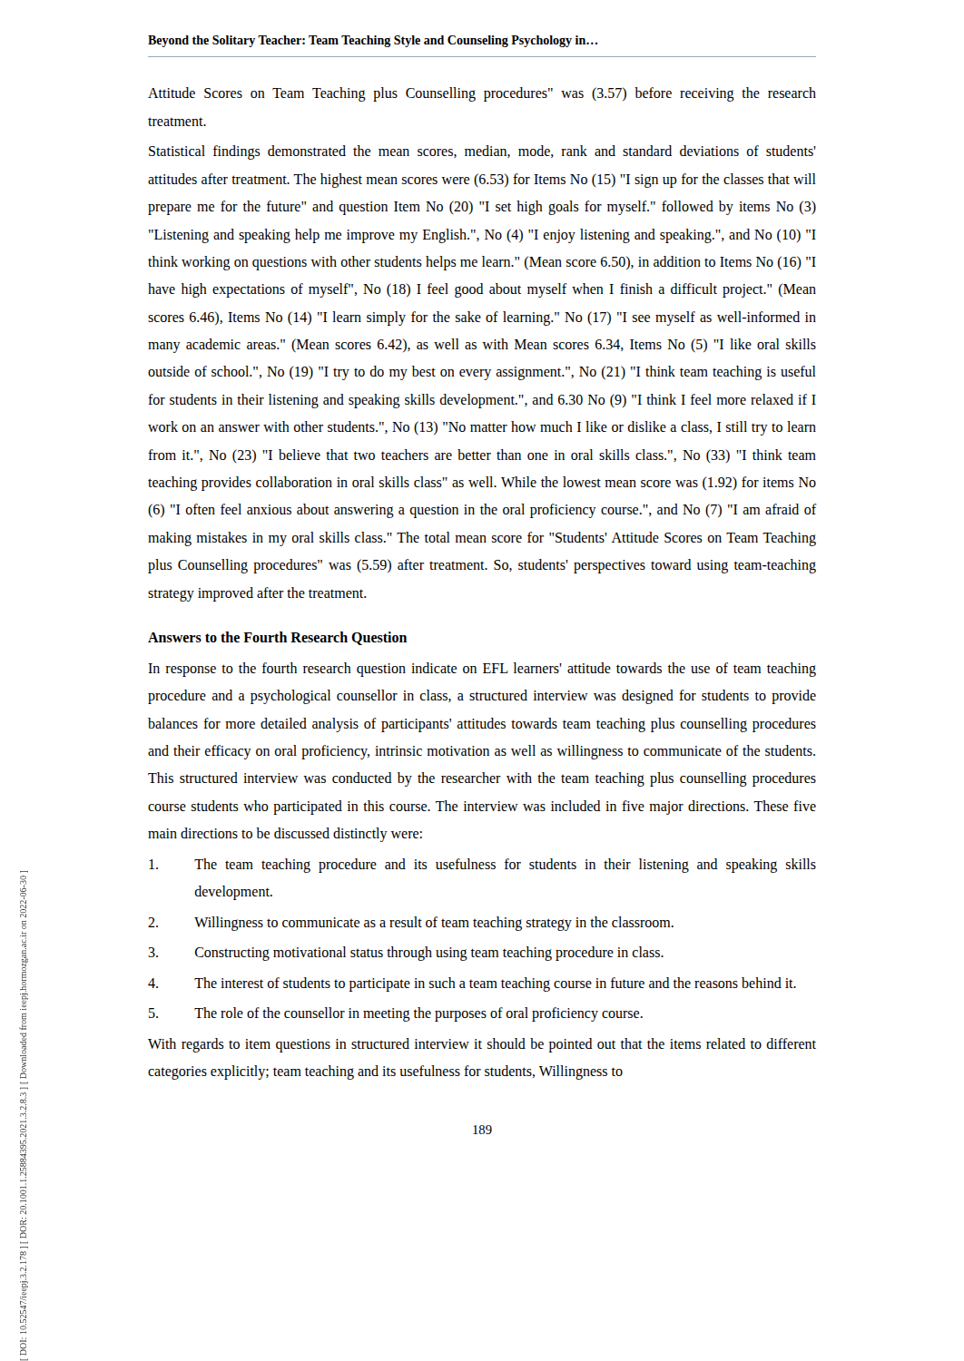[ DOI: 10.52547/ieepj.3.2.178 ] [ DOR: 20.1001.1.25884395.2021.3.2.8.3 ] [ Downloaded from ieepj.hormozgan.ac.ir on 2022-06-30 ]
Beyond the Solitary Teacher: Team Teaching Style and Counseling Psychology in…
Attitude Scores on Team Teaching plus Counselling procedures" was (3.57) before receiving the research treatment.
Statistical findings demonstrated the mean scores, median, mode, rank and standard deviations of students' attitudes after treatment. The highest mean scores were (6.53) for Items No (15) "I sign up for the classes that will prepare me for the future" and question Item No (20) "I set high goals for myself." followed by items No (3) "Listening and speaking help me improve my English.", No (4) "I enjoy listening and speaking.", and No (10) "I think working on questions with other students helps me learn." (Mean score 6.50), in addition to Items No (16) "I have high expectations of myself", No (18) I feel good about myself when I finish a difficult project." (Mean scores 6.46), Items No (14) "I learn simply for the sake of learning." No (17) "I see myself as well-informed in many academic areas." (Mean scores 6.42), as well as with Mean scores 6.34, Items No (5) "I like oral skills outside of school.", No (19) "I try to do my best on every assignment.", No (21) "I think team teaching is useful for students in their listening and speaking skills development.", and 6.30 No (9) "I think I feel more relaxed if I work on an answer with other students.", No (13) "No matter how much I like or dislike a class, I still try to learn from it.", No (23) "I believe that two teachers are better than one in oral skills class.", No (33) "I think team teaching provides collaboration in oral skills class" as well. While the lowest mean score was (1.92) for items No (6) "I often feel anxious about answering a question in the oral proficiency course.", and No (7) "I am afraid of making mistakes in my oral skills class." The total mean score for "Students' Attitude Scores on Team Teaching plus Counselling procedures" was (5.59) after treatment. So, students' perspectives toward using team-teaching strategy improved after the treatment.
Answers to the Fourth Research Question
In response to the fourth research question indicate on EFL learners' attitude towards the use of team teaching procedure and a psychological counsellor in class, a structured interview was designed for students to provide balances for more detailed analysis of participants' attitudes towards team teaching plus counselling procedures and their efficacy on oral proficiency, intrinsic motivation as well as willingness to communicate of the students. This structured interview was conducted by the researcher with the team teaching plus counselling procedures course students who participated in this course. The interview was included in five major directions. These five main directions to be discussed distinctly were:
1. The team teaching procedure and its usefulness for students in their listening and speaking skills development.
2. Willingness to communicate as a result of team teaching strategy in the classroom.
3. Constructing motivational status through using team teaching procedure in class.
4. The interest of students to participate in such a team teaching course in future and the reasons behind it.
5. The role of the counsellor in meeting the purposes of oral proficiency course.
With regards to item questions in structured interview it should be pointed out that the items related to different categories explicitly; team teaching and its usefulness for students, Willingness to
189